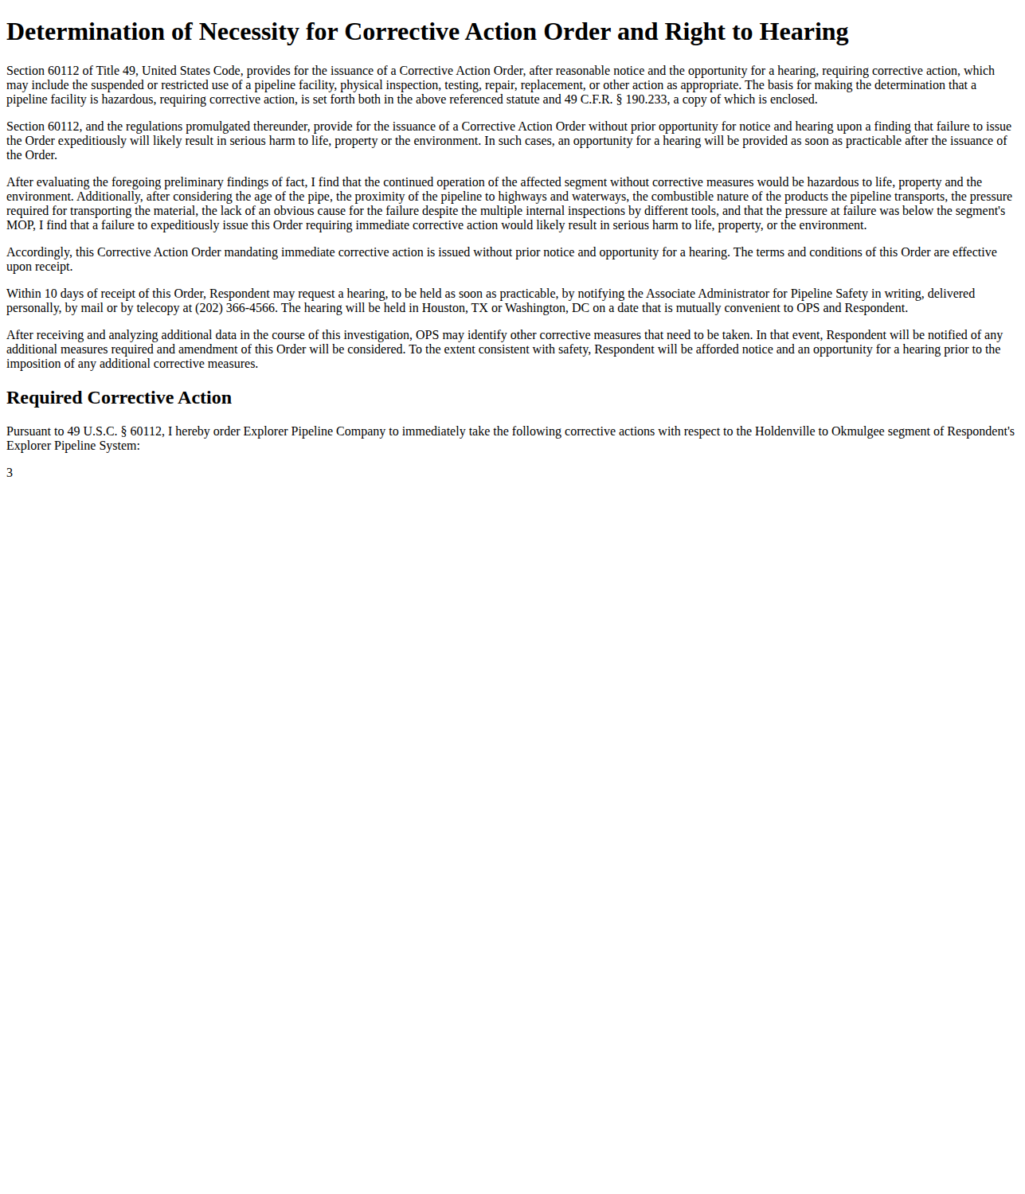Determination of Necessity for Corrective Action Order and Right to Hearing
Section 60112 of Title 49, United States Code, provides for the issuance of a Corrective Action Order, after reasonable notice and the opportunity for a hearing, requiring corrective action, which may include the suspended or restricted use of a pipeline facility, physical inspection, testing, repair, replacement, or other action as appropriate. The basis for making the determination that a pipeline facility is hazardous, requiring corrective action, is set forth both in the above referenced statute and 49 C.F.R. § 190.233, a copy of which is enclosed.
Section 60112, and the regulations promulgated thereunder, provide for the issuance of a Corrective Action Order without prior opportunity for notice and hearing upon a finding that failure to issue the Order expeditiously will likely result in serious harm to life, property or the environment. In such cases, an opportunity for a hearing will be provided as soon as practicable after the issuance of the Order.
After evaluating the foregoing preliminary findings of fact, I find that the continued operation of the affected segment without corrective measures would be hazardous to life, property and the environment. Additionally, after considering the age of the pipe, the proximity of the pipeline to highways and waterways, the combustible nature of the products the pipeline transports, the pressure required for transporting the material, the lack of an obvious cause for the failure despite the multiple internal inspections by different tools, and that the pressure at failure was below the segment's MOP, I find that a failure to expeditiously issue this Order requiring immediate corrective action would likely result in serious harm to life, property, or the environment.
Accordingly, this Corrective Action Order mandating immediate corrective action is issued without prior notice and opportunity for a hearing. The terms and conditions of this Order are effective upon receipt.
Within 10 days of receipt of this Order, Respondent may request a hearing, to be held as soon as practicable, by notifying the Associate Administrator for Pipeline Safety in writing, delivered personally, by mail or by telecopy at (202) 366-4566. The hearing will be held in Houston, TX or Washington, DC on a date that is mutually convenient to OPS and Respondent.
After receiving and analyzing additional data in the course of this investigation, OPS may identify other corrective measures that need to be taken. In that event, Respondent will be notified of any additional measures required and amendment of this Order will be considered. To the extent consistent with safety, Respondent will be afforded notice and an opportunity for a hearing prior to the imposition of any additional corrective measures.
Required Corrective Action
Pursuant to 49 U.S.C. § 60112, I hereby order Explorer Pipeline Company to immediately take the following corrective actions with respect to the Holdenville to Okmulgee segment of Respondent's Explorer Pipeline System:
3